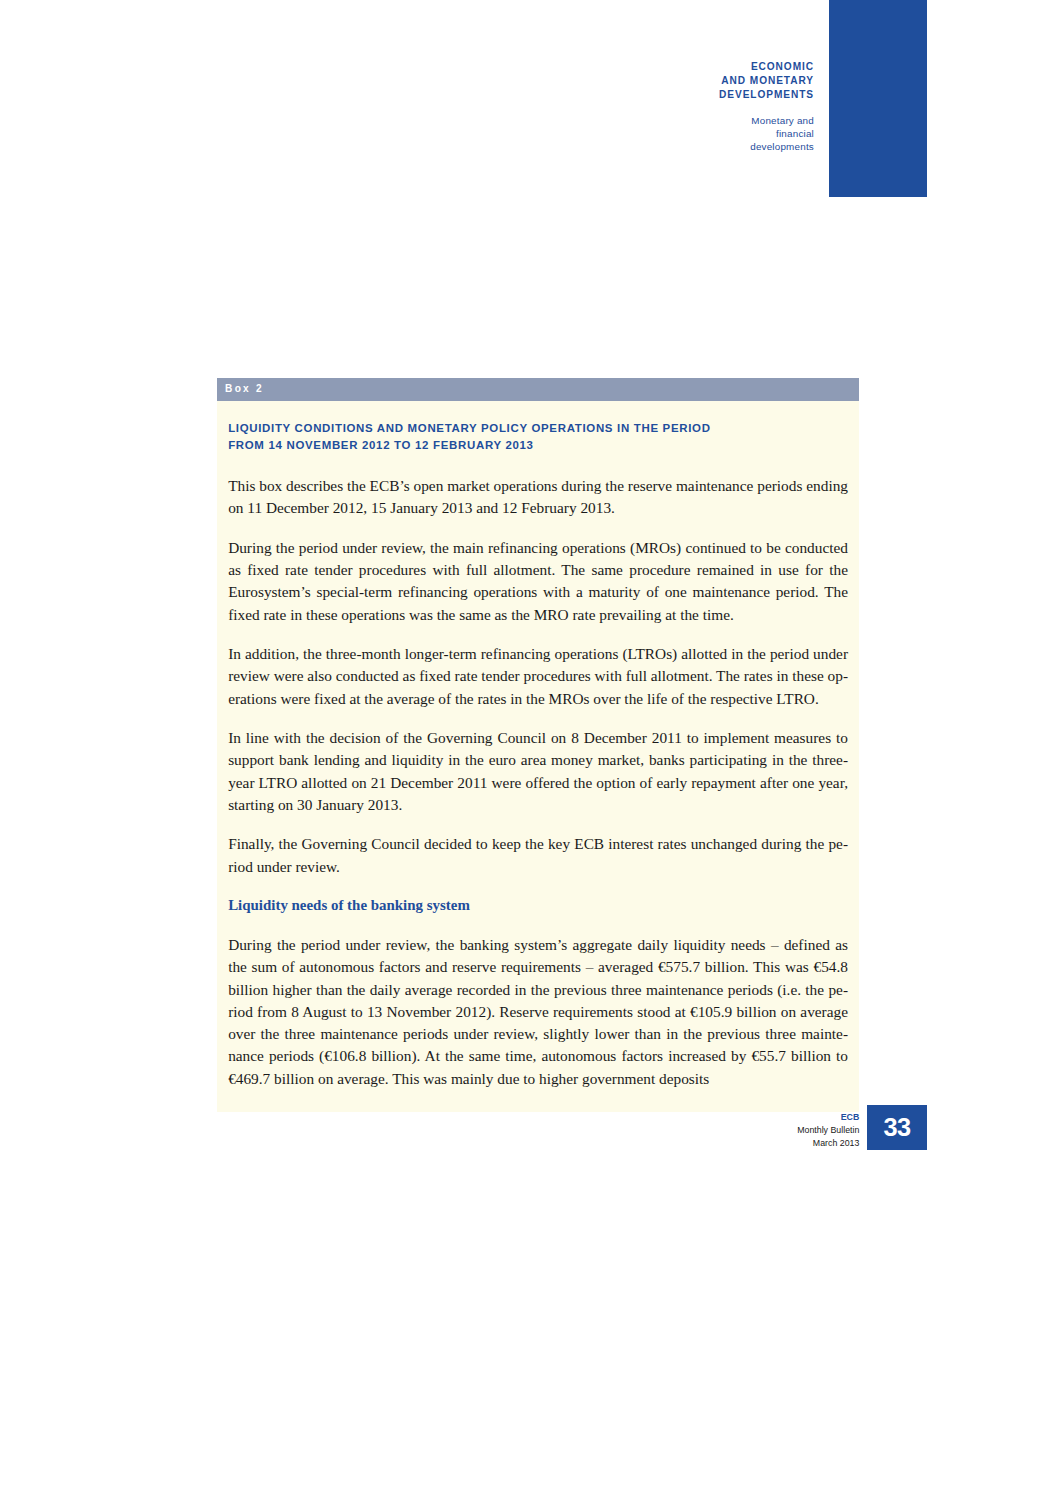ECONOMIC
AND MONETARY
DEVELOPMENTS
Monetary and
financial
developments
Box 2
Liquidity conditions and monetary policy operations in the period
from 14 November 2012 to 12 February 2013
This box describes the ECB’s open market operations during the reserve maintenance periods ending on 11 December 2012, 15 January 2013 and 12 February 2013.
During the period under review, the main refinancing operations (MROs) continued to be conducted as fixed rate tender procedures with full allotment. The same procedure remained in use for the Eurosystem’s special-term refinancing operations with a maturity of one maintenance period. The fixed rate in these operations was the same as the MRO rate prevailing at the time.
In addition, the three-month longer-term refinancing operations (LTROs) allotted in the period under review were also conducted as fixed rate tender procedures with full allotment. The rates in these operations were fixed at the average of the rates in the MROs over the life of the respective LTRO.
In line with the decision of the Governing Council on 8 December 2011 to implement measures to support bank lending and liquidity in the euro area money market, banks participating in the three-year LTRO allotted on 21 December 2011 were offered the option of early repayment after one year, starting on 30 January 2013.
Finally, the Governing Council decided to keep the key ECB interest rates unchanged during the period under review.
Liquidity needs of the banking system
During the period under review, the banking system’s aggregate daily liquidity needs – defined as the sum of autonomous factors and reserve requirements – averaged €575.7 billion. This was €54.8 billion higher than the daily average recorded in the previous three maintenance periods (i.e. the period from 8 August to 13 November 2012). Reserve requirements stood at €105.9 billion on average over the three maintenance periods under review, slightly lower than in the previous three maintenance periods (€106.8 billion). At the same time, autonomous factors increased by €55.7 billion to €469.7 billion on average. This was mainly due to higher government deposits
ECB
Monthly Bulletin
March 2013
33